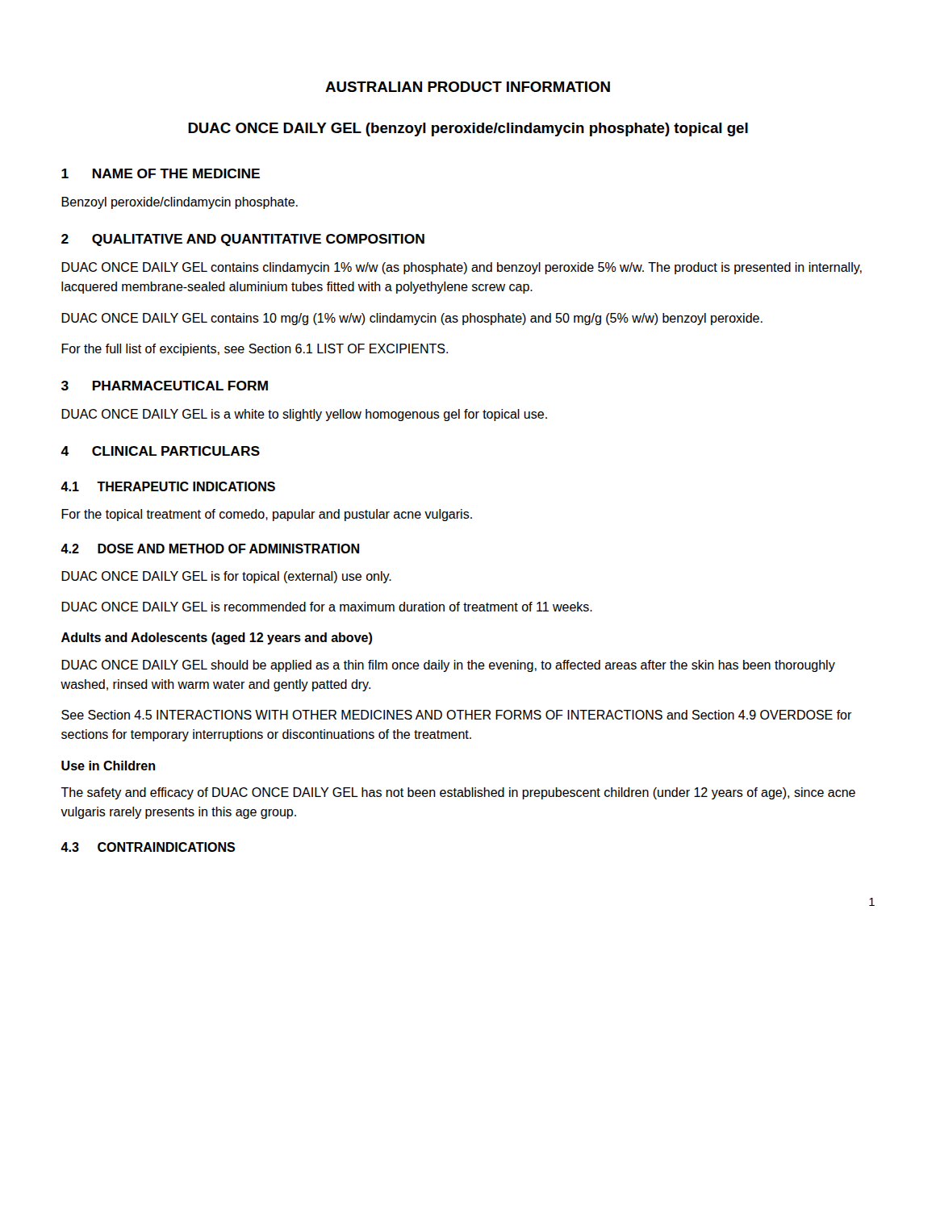AUSTRALIAN PRODUCT INFORMATION
DUAC ONCE DAILY GEL (benzoyl peroxide/clindamycin phosphate) topical gel
1 NAME OF THE MEDICINE
Benzoyl peroxide/clindamycin phosphate.
2 QUALITATIVE AND QUANTITATIVE COMPOSITION
DUAC ONCE DAILY GEL contains clindamycin 1% w/w (as phosphate) and benzoyl peroxide 5% w/w. The product is presented in internally, lacquered membrane-sealed aluminium tubes fitted with a polyethylene screw cap.
DUAC ONCE DAILY GEL contains 10 mg/g (1% w/w) clindamycin (as phosphate) and 50 mg/g (5% w/w) benzoyl peroxide.
For the full list of excipients, see Section 6.1 LIST OF EXCIPIENTS.
3 PHARMACEUTICAL FORM
DUAC ONCE DAILY GEL is a white to slightly yellow homogenous gel for topical use.
4 CLINICAL PARTICULARS
4.1 THERAPEUTIC INDICATIONS
For the topical treatment of comedo, papular and pustular acne vulgaris.
4.2 DOSE AND METHOD OF ADMINISTRATION
DUAC ONCE DAILY GEL is for topical (external) use only.
DUAC ONCE DAILY GEL is recommended for a maximum duration of treatment of 11 weeks.
Adults and Adolescents (aged 12 years and above)
DUAC ONCE DAILY GEL should be applied as a thin film once daily in the evening, to affected areas after the skin has been thoroughly washed, rinsed with warm water and gently patted dry.
See Section 4.5 INTERACTIONS WITH OTHER MEDICINES AND OTHER FORMS OF INTERACTIONS and Section 4.9 OVERDOSE for sections for temporary interruptions or discontinuations of the treatment.
Use in Children
The safety and efficacy of DUAC ONCE DAILY GEL has not been established in prepubescent children (under 12 years of age), since acne vulgaris rarely presents in this age group.
4.3 CONTRAINDICATIONS
1